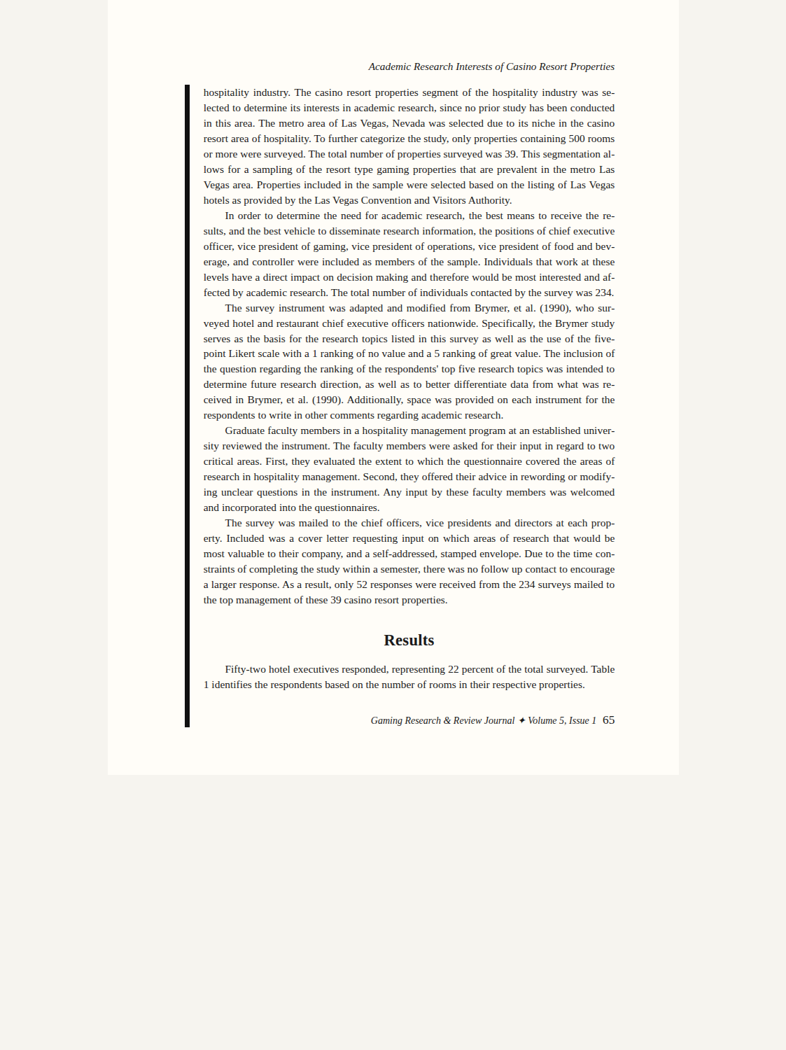Academic Research Interests of Casino Resort Properties
hospitality industry. The casino resort properties segment of the hospitality industry was selected to determine its interests in academic research, since no prior study has been conducted in this area. The metro area of Las Vegas, Nevada was selected due to its niche in the casino resort area of hospitality. To further categorize the study, only properties containing 500 rooms or more were surveyed. The total number of properties surveyed was 39. This segmentation allows for a sampling of the resort type gaming properties that are prevalent in the metro Las Vegas area. Properties included in the sample were selected based on the listing of Las Vegas hotels as provided by the Las Vegas Convention and Visitors Authority.
In order to determine the need for academic research, the best means to receive the results, and the best vehicle to disseminate research information, the positions of chief executive officer, vice president of gaming, vice president of operations, vice president of food and beverage, and controller were included as members of the sample. Individuals that work at these levels have a direct impact on decision making and therefore would be most interested and affected by academic research. The total number of individuals contacted by the survey was 234.
The survey instrument was adapted and modified from Brymer, et al. (1990), who surveyed hotel and restaurant chief executive officers nationwide. Specifically, the Brymer study serves as the basis for the research topics listed in this survey as well as the use of the five-point Likert scale with a 1 ranking of no value and a 5 ranking of great value. The inclusion of the question regarding the ranking of the respondents' top five research topics was intended to determine future research direction, as well as to better differentiate data from what was received in Brymer, et al. (1990). Additionally, space was provided on each instrument for the respondents to write in other comments regarding academic research.
Graduate faculty members in a hospitality management program at an established university reviewed the instrument. The faculty members were asked for their input in regard to two critical areas. First, they evaluated the extent to which the questionnaire covered the areas of research in hospitality management. Second, they offered their advice in rewording or modifying unclear questions in the instrument. Any input by these faculty members was welcomed and incorporated into the questionnaires.
The survey was mailed to the chief officers, vice presidents and directors at each property. Included was a cover letter requesting input on which areas of research that would be most valuable to their company, and a self-addressed, stamped envelope. Due to the time constraints of completing the study within a semester, there was no follow up contact to encourage a larger response. As a result, only 52 responses were received from the 234 surveys mailed to the top management of these 39 casino resort properties.
Results
Fifty-two hotel executives responded, representing 22 percent of the total surveyed. Table 1 identifies the respondents based on the number of rooms in their respective properties.
Gaming Research & Review Journal ✦ Volume 5, Issue 165